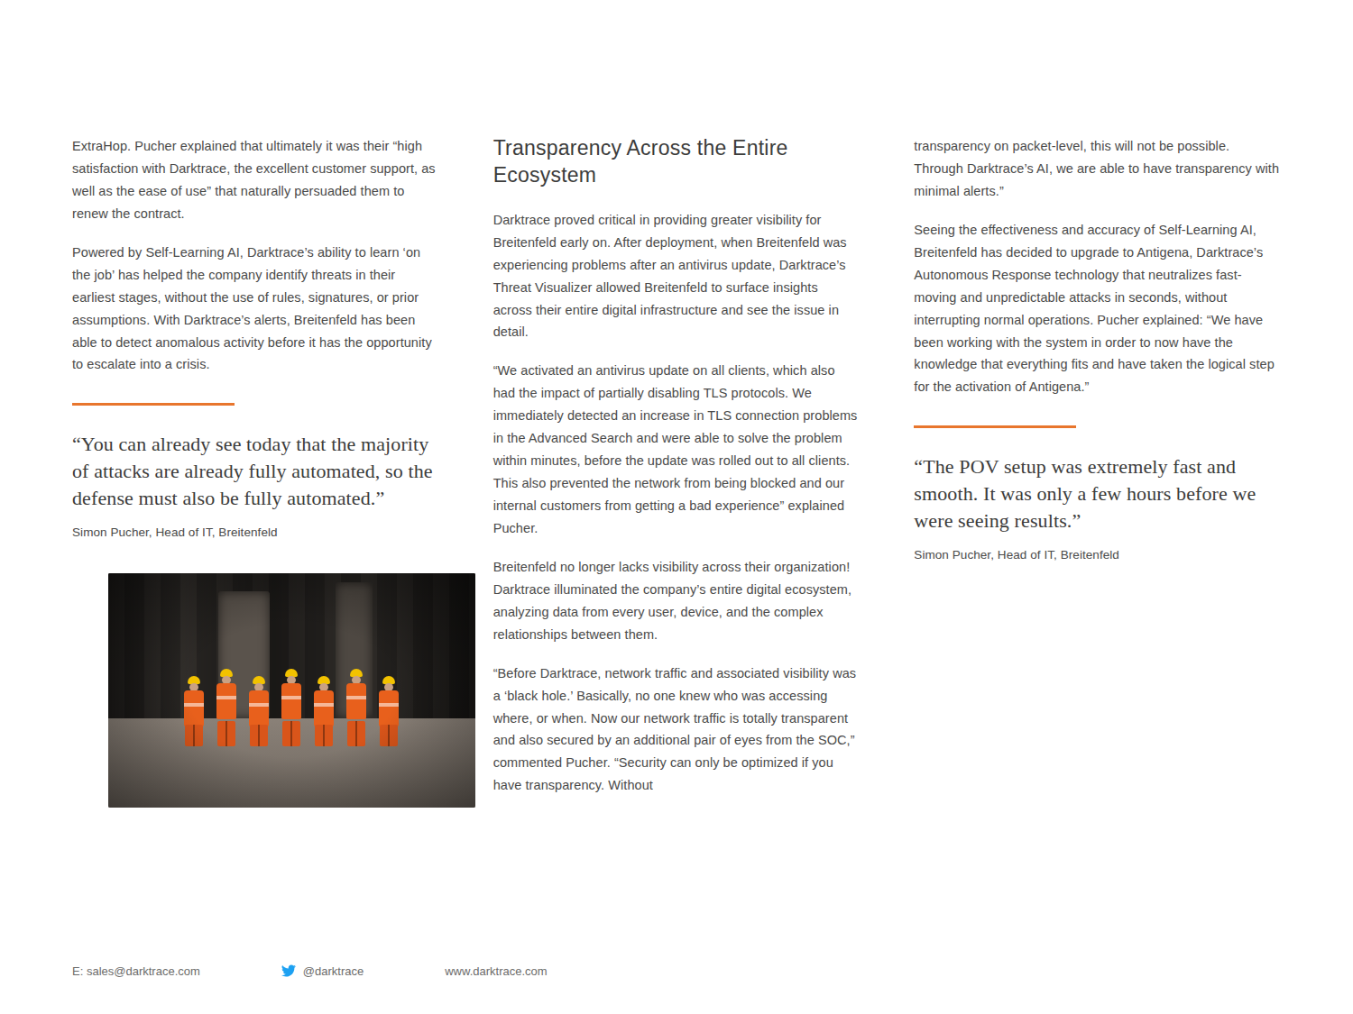ExtraHop. Pucher explained that ultimately it was their “high satisfaction with Darktrace, the excellent customer support, as well as the ease of use” that naturally persuaded them to renew the contract.
Powered by Self-Learning AI, Darktrace’s ability to learn ‘on the job’ has helped the company identify threats in their earliest stages, without the use of rules, signatures, or prior assumptions. With Darktrace’s alerts, Breitenfeld has been able to detect anomalous activity before it has the opportunity to escalate into a crisis.
“You can already see today that the majority of attacks are already fully automated, so the defense must also be fully automated.”
Simon Pucher, Head of IT, Breitenfeld
Transparency Across the Entire Ecosystem
Darktrace proved critical in providing greater visibility for Breitenfeld early on. After deployment, when Breitenfeld was experiencing problems after an antivirus update, Darktrace’s Threat Visualizer allowed Breitenfeld to surface insights across their entire digital infrastructure and see the issue in detail.
“We activated an antivirus update on all clients, which also had the impact of partially disabling TLS protocols. We immediately detected an increase in TLS connection problems in the Advanced Search and were able to solve the problem within minutes, before the update was rolled out to all clients. This also prevented the network from being blocked and our internal customers from getting a bad experience” explained Pucher.
Breitenfeld no longer lacks visibility across their organization! Darktrace illuminated the company’s entire digital ecosystem, analyzing data from every user, device, and the complex relationships between them.
“Before Darktrace, network traffic and associated visibility was a ‘black hole.’ Basically, no one knew who was accessing where, or when. Now our network traffic is totally transparent and also secured by an additional pair of eyes from the SOC,” commented Pucher. “Security can only be optimized if you have transparency. Without
transparency on packet-level, this will not be possible. Through Darktrace’s AI, we are able to have transparency with minimal alerts.”
Seeing the effectiveness and accuracy of Self-Learning AI, Breitenfeld has decided to upgrade to Antigena, Darktrace’s Autonomous Response technology that neutralizes fast-moving and unpredictable attacks in seconds, without interrupting normal operations. Pucher explained: “We have been working with the system in order to now have the knowledge that everything fits and have taken the logical step for the activation of Antigena.”
“The POV setup was extremely fast and smooth. It was only a few hours before we were seeing results.”
Simon Pucher, Head of IT, Breitenfeld
E: sales@darktrace.com @darktrace www.darktrace.com